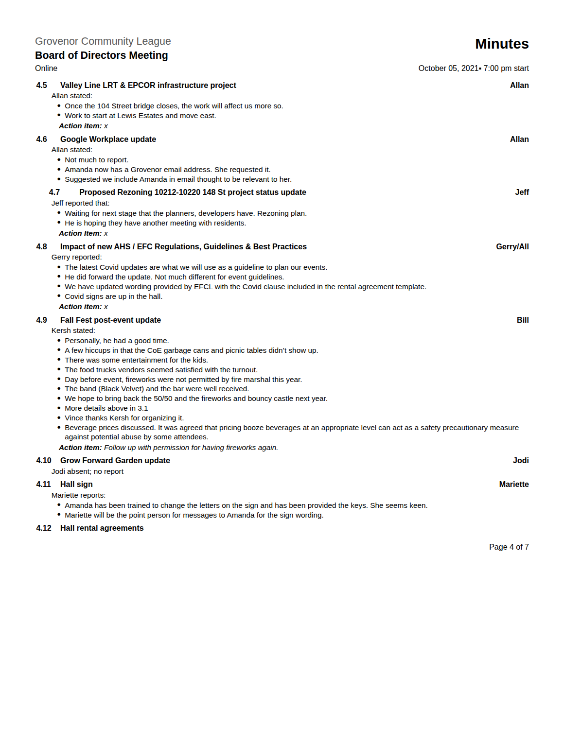Minutes
Grovenor Community League
Board of Directors Meeting
Online
October 05, 2021▪ 7:00 pm start
4.5 Valley Line LRT & EPCOR infrastructure project Allan
Allan stated:
Once the 104 Street bridge closes, the work will affect us more so.
Work to start at Lewis Estates and move east.
Action item: x
4.6 Google Workplace update Allan
Allan stated:
Not much to report.
Amanda now has a Grovenor email address. She requested it.
Suggested we include Amanda in email thought to be relevant to her.
4.7 Proposed Rezoning 10212-10220 148 St project status update Jeff
Jeff reported that:
Waiting for next stage that the planners, developers have. Rezoning plan.
He is hoping they have another meeting with residents.
Action Item: x
4.8 Impact of new AHS / EFC Regulations, Guidelines & Best Practices Gerry/All
Gerry reported:
The latest Covid updates are what we will use as a guideline to plan our events.
He did forward the update. Not much different for event guidelines.
We have updated wording provided by EFCL with the Covid clause included in the rental agreement template.
Covid signs are up in the hall.
Action item: x
4.9 Fall Fest post-event update Bill
Kersh stated:
Personally, he had a good time.
A few hiccups in that the CoE garbage cans and picnic tables didn’t show up.
There was some entertainment for the kids.
The food trucks vendors seemed satisfied with the turnout.
Day before event, fireworks were not permitted by fire marshal this year.
The band (Black Velvet) and the bar were well received.
We hope to bring back the 50/50 and the fireworks and bouncy castle next year.
More details above in 3.1
Vince thanks Kersh for organizing it.
Beverage prices discussed. It was agreed that pricing booze beverages at an appropriate level can act as a safety precautionary measure against potential abuse by some attendees.
Action item: Follow up with permission for having fireworks again.
4.10 Grow Forward Garden update Jodi
Jodi absent; no report
4.11 Hall sign Mariette
Mariette reports:
Amanda has been trained to change the letters on the sign and has been provided the keys. She seems keen.
Mariette will be the point person for messages to Amanda for the sign wording.
4.12 Hall rental agreements
Page 4 of 7